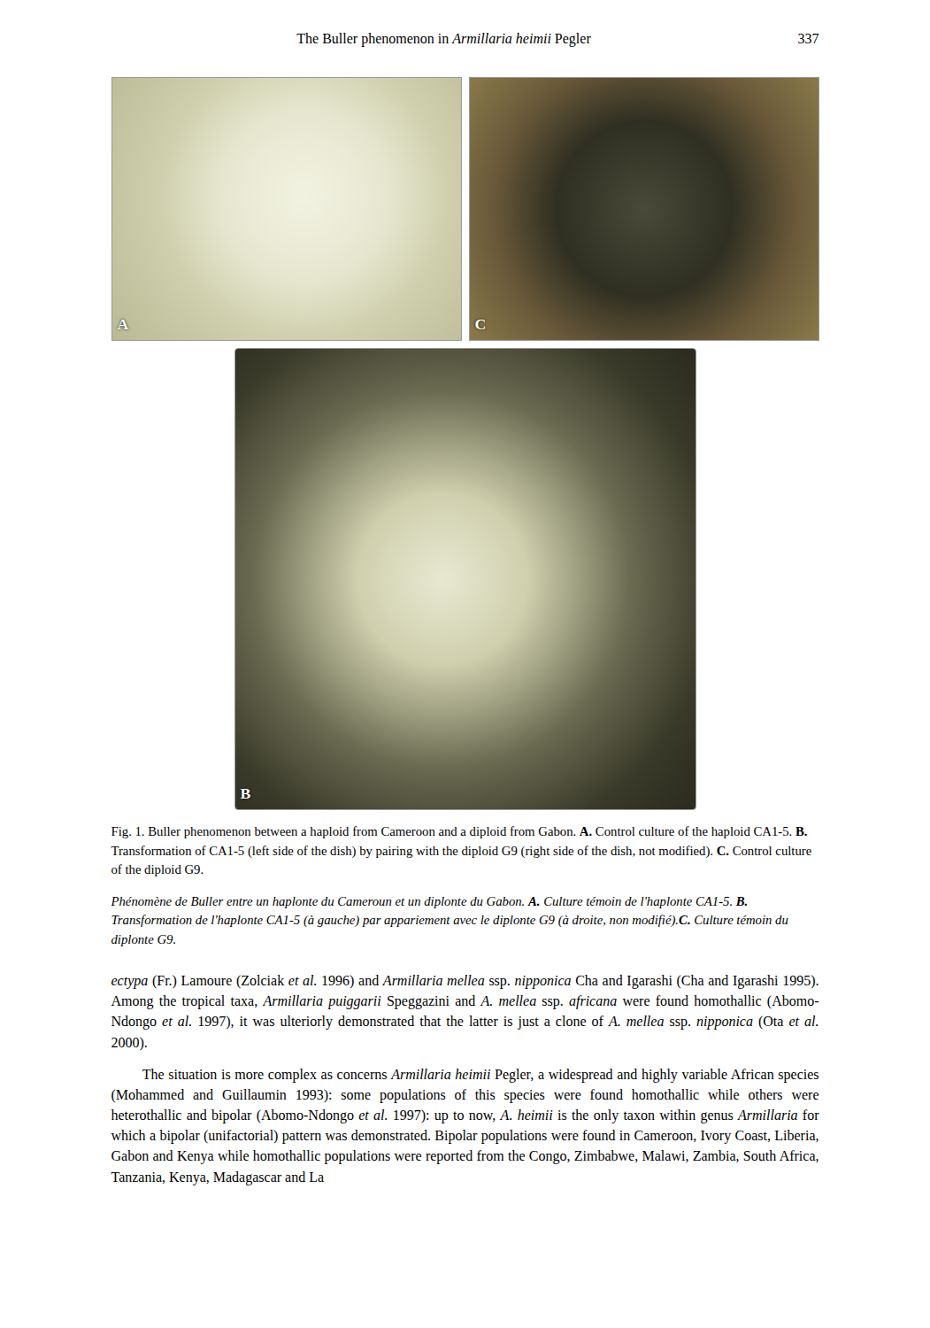The Buller phenomenon in Armillaria heimii Pegler 337
A
C
B
Fig. 1. Buller phenomenon between a haploid from Cameroon and a diploid from Gabon. A. Control culture of the haploid CA1-5. B. Transformation of CA1-5 (left side of the dish) by pairing with the diploid G9 (right side of the dish, not modified). C. Control culture of the diploid G9.
Phénomène de Buller entre un haplonte du Cameroun et un diplonte du Gabon. A. Culture témoin de l'haplonte CA1-5. B. Transformation de l'haplonte CA1-5 (à gauche) par appariement avec le diplonte G9 (à droite, non modifié).C. Culture témoin du diplonte G9.
ectypa (Fr.) Lamoure (Zolciak et al. 1996) and Armillaria mellea ssp. nipponica Cha and Igarashi (Cha and Igarashi 1995). Among the tropical taxa, Armillaria puiggarii Speggazini and A. mellea ssp. africana were found homothallic (Abomo-Ndongo et al. 1997), it was ulteriorly demonstrated that the latter is just a clone of A. mellea ssp. nipponica (Ota et al. 2000).
The situation is more complex as concerns Armillaria heimii Pegler, a widespread and highly variable African species (Mohammed and Guillaumin 1993): some populations of this species were found homothallic while others were heterothallic and bipolar (Abomo-Ndongo et al. 1997): up to now, A. heimii is the only taxon within genus Armillaria for which a bipolar (unifactorial) pattern was demonstrated. Bipolar populations were found in Cameroon, Ivory Coast, Liberia, Gabon and Kenya while homothallic populations were reported from the Congo, Zimbabwe, Malawi, Zambia, South Africa, Tanzania, Kenya, Madagascar and La